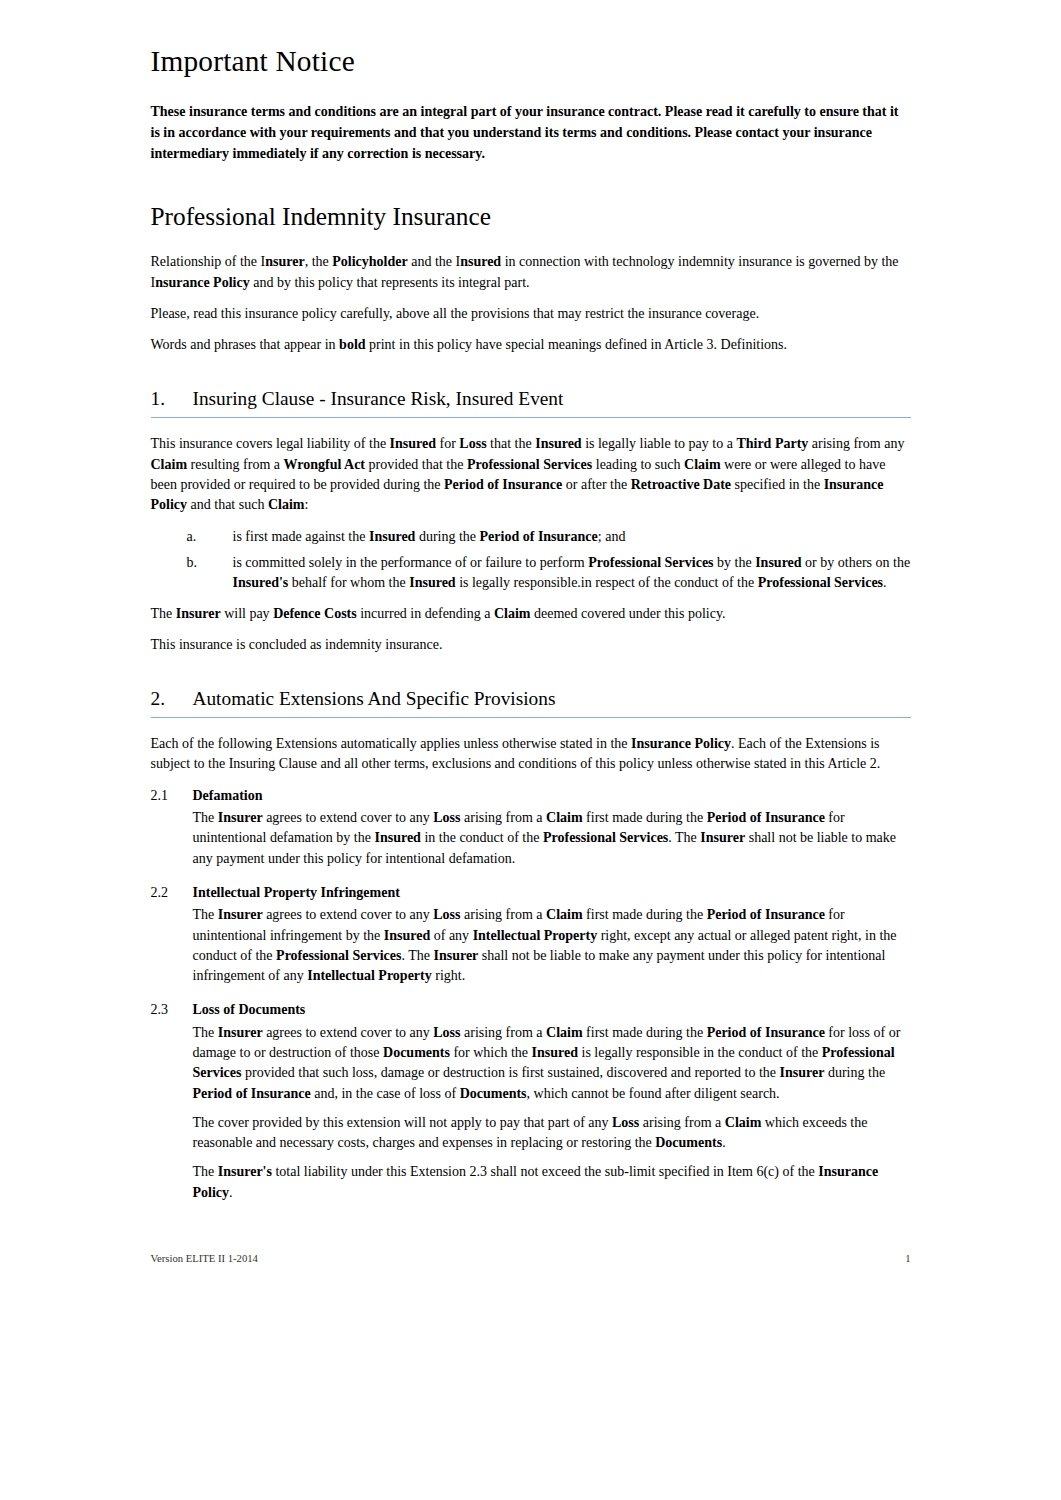Important Notice
These insurance terms and conditions are an integral part of your insurance contract. Please read it carefully to ensure that it is in accordance with your requirements and that you understand its terms and conditions. Please contact your insurance intermediary immediately if any correction is necessary.
Professional Indemnity Insurance
Relationship of the Insurer, the Policyholder and the Insured in connection with technology indemnity insurance is governed by the Insurance Policy and by this policy that represents its integral part.
Please, read this insurance policy carefully, above all the provisions that may restrict the insurance coverage.
Words and phrases that appear in bold print in this policy have special meanings defined in Article 3. Definitions.
1.
Insuring Clause - Insurance Risk, Insured Event
This insurance covers legal liability of the Insured for Loss that the Insured is legally liable to pay to a Third Party arising from any Claim resulting from a Wrongful Act provided that the Professional Services leading to such Claim were or were alleged to have been provided or required to be provided during the Period of Insurance or after the Retroactive Date specified in the Insurance Policy and that such Claim:
a. is first made against the Insured during the Period of Insurance; and
b. is committed solely in the performance of or failure to perform Professional Services by the Insured or by others on the Insured's behalf for whom the Insured is legally responsible.in respect of the conduct of the Professional Services.
The Insurer will pay Defence Costs incurred in defending a Claim deemed covered under this policy.
This insurance is concluded as indemnity insurance.
2.
Automatic Extensions And Specific Provisions
Each of the following Extensions automatically applies unless otherwise stated in the Insurance Policy. Each of the Extensions is subject to the Insuring Clause and all other terms, exclusions and conditions of this policy unless otherwise stated in this Article 2.
2.1
Defamation
The Insurer agrees to extend cover to any Loss arising from a Claim first made during the Period of Insurance for unintentional defamation by the Insured in the conduct of the Professional Services. The Insurer shall not be liable to make any payment under this policy for intentional defamation.
2.2
Intellectual Property Infringement
The Insurer agrees to extend cover to any Loss arising from a Claim first made during the Period of Insurance for unintentional infringement by the Insured of any Intellectual Property right, except any actual or alleged patent right, in the conduct of the Professional Services. The Insurer shall not be liable to make any payment under this policy for intentional infringement of any Intellectual Property right.
2.3
Loss of Documents
The Insurer agrees to extend cover to any Loss arising from a Claim first made during the Period of Insurance for loss of or damage to or destruction of those Documents for which the Insured is legally responsible in the conduct of the Professional Services provided that such loss, damage or destruction is first sustained, discovered and reported to the Insurer during the Period of Insurance and, in the case of loss of Documents, which cannot be found after diligent search.
The cover provided by this extension will not apply to pay that part of any Loss arising from a Claim which exceeds the reasonable and necessary costs, charges and expenses in replacing or restoring the Documents.
The Insurer's total liability under this Extension 2.3 shall not exceed the sub-limit specified in Item 6(c) of the Insurance Policy.
Version ELITE II 1-2014
1